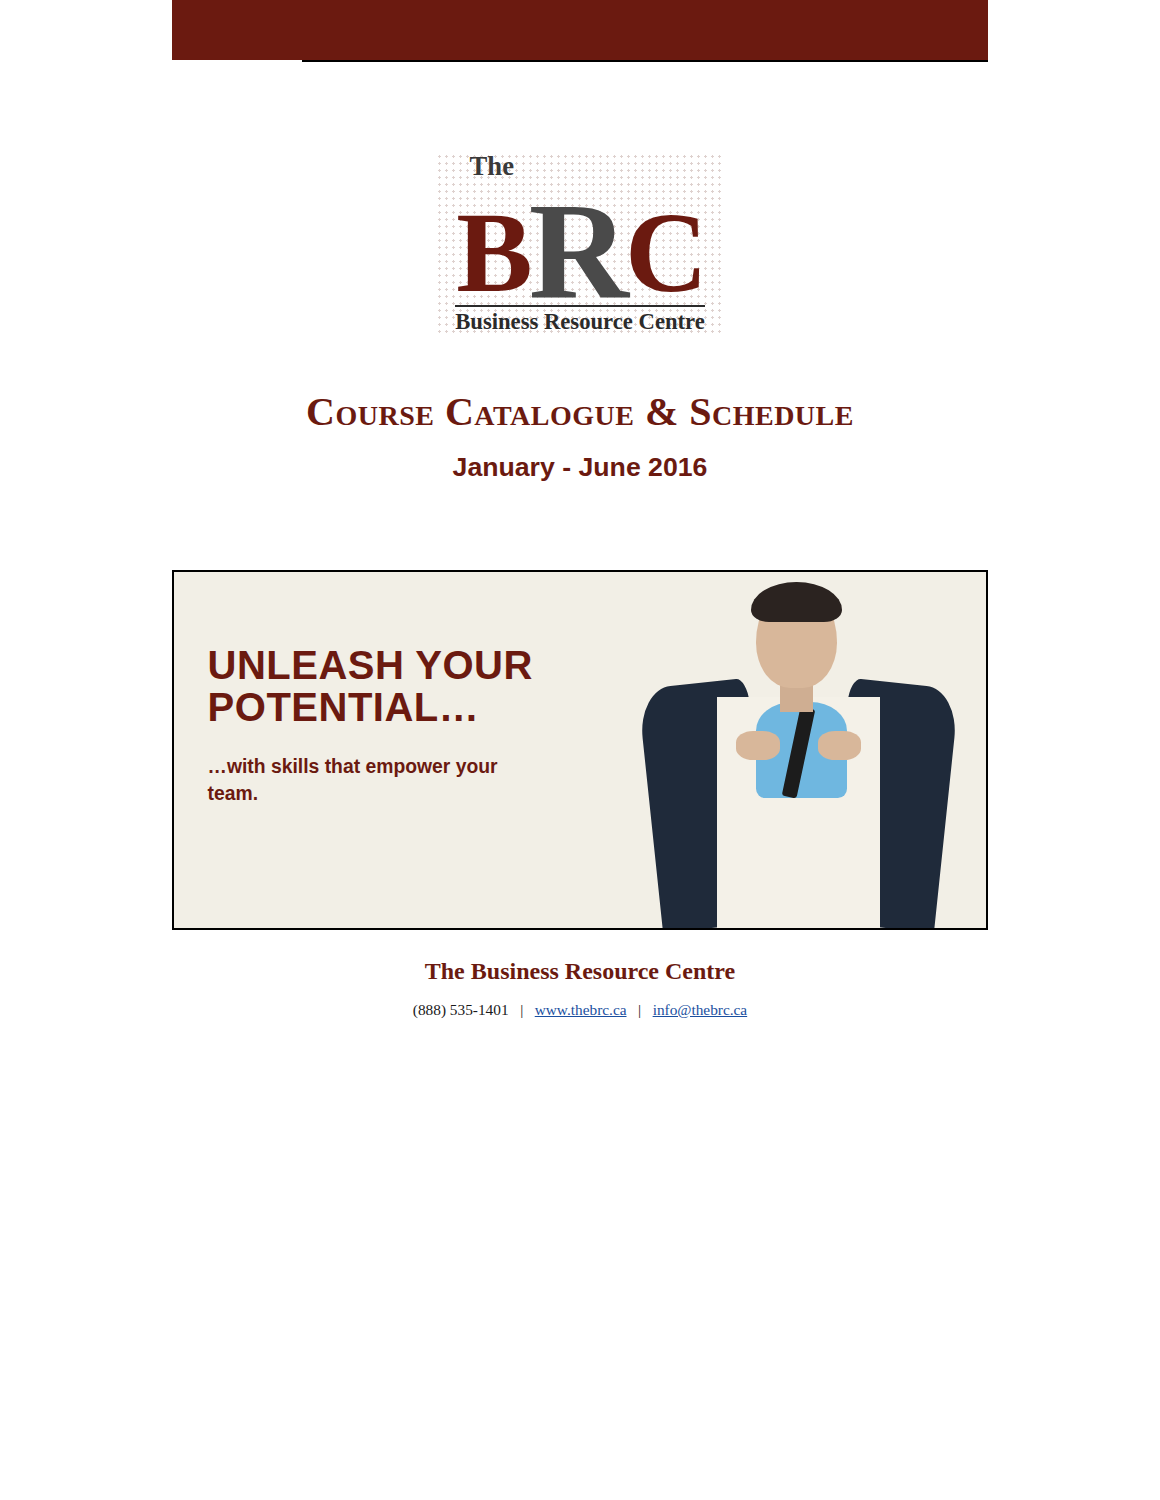The
BRC
Business Resource Centre
Course Catalogue & Schedule
January - June 2016
UNLEASH YOUR POTENTIAL…
…with skills that empower your team.
The Business Resource Centre
(888) 535-1401 | www.thebrc.ca | info@thebrc.ca